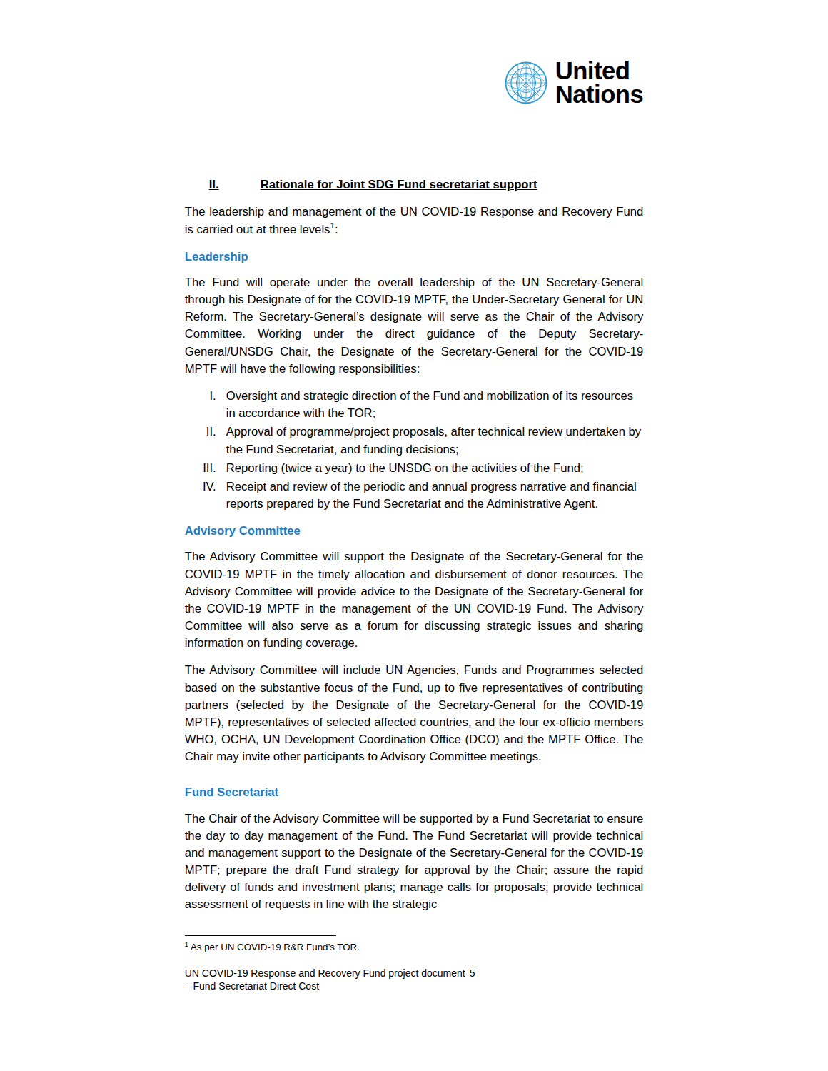United
Nations
II. Rationale for Joint SDG Fund secretariat support
The leadership and management of the UN COVID-19 Response and Recovery Fund is carried out at three levels1:
Leadership
The Fund will operate under the overall leadership of the UN Secretary-General through his Designate of for the COVID-19 MPTF, the Under-Secretary General for UN Reform. The Secretary-General’s designate will serve as the Chair of the Advisory Committee. Working under the direct guidance of the Deputy Secretary-General/UNSDG Chair, the Designate of the Secretary-General for the COVID-19 MPTF will have the following responsibilities:
Oversight and strategic direction of the Fund and mobilization of its resources in accordance with the TOR;
Approval of programme/project proposals, after technical review undertaken by the Fund Secretariat, and funding decisions;
Reporting (twice a year) to the UNSDG on the activities of the Fund;
Receipt and review of the periodic and annual progress narrative and financial reports prepared by the Fund Secretariat and the Administrative Agent.
Advisory Committee
The Advisory Committee will support the Designate of the Secretary-General for the COVID-19 MPTF in the timely allocation and disbursement of donor resources. The Advisory Committee will provide advice to the Designate of the Secretary-General for the COVID-19 MPTF in the management of the UN COVID-19 Fund. The Advisory Committee will also serve as a forum for discussing strategic issues and sharing information on funding coverage.
The Advisory Committee will include UN Agencies, Funds and Programmes selected based on the substantive focus of the Fund, up to five representatives of contributing partners (selected by the Designate of the Secretary-General for the COVID-19 MPTF), representatives of selected affected countries, and the four ex-officio members WHO, OCHA, UN Development Coordination Office (DCO) and the MPTF Office. The Chair may invite other participants to Advisory Committee meetings.
Fund Secretariat
The Chair of the Advisory Committee will be supported by a Fund Secretariat to ensure the day to day management of the Fund. The Fund Secretariat will provide technical and management support to the Designate of the Secretary-General for the COVID-19 MPTF; prepare the draft Fund strategy for approval by the Chair; assure the rapid delivery of funds and investment plans; manage calls for proposals; provide technical assessment of requests in line with the strategic
1 As per UN COVID-19 R&R Fund’s TOR.
UN COVID-19 Response and Recovery Fund project document5 – Fund Secretariat Direct Cost